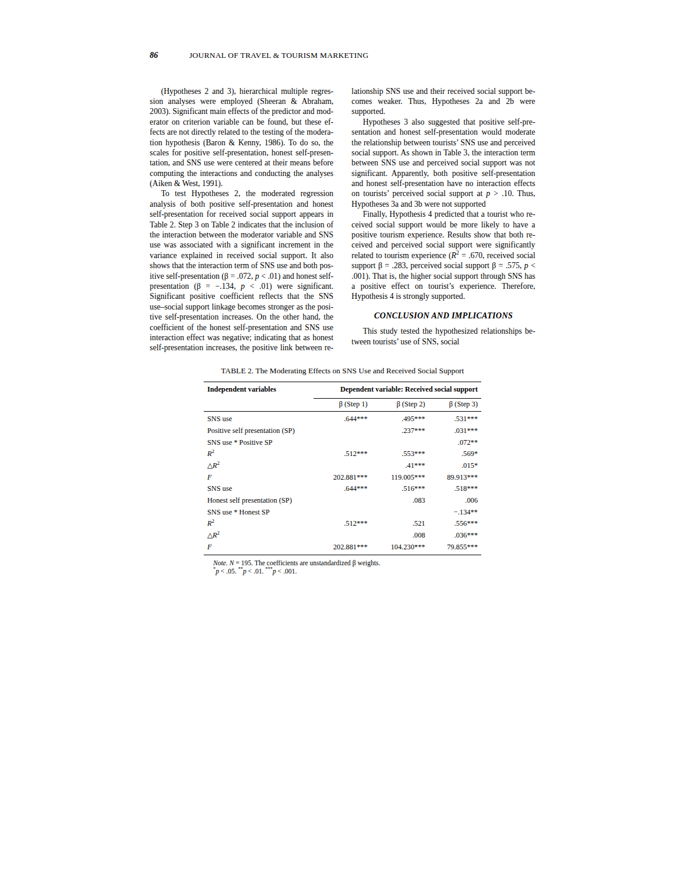86 Journal of Travel & Tourism Marketing
(Hypotheses 2 and 3), hierarchical multiple regression analyses were employed (Sheeran & Abraham, 2003). Significant main effects of the predictor and moderator on criterion variable can be found, but these effects are not directly related to the testing of the moderation hypothesis (Baron & Kenny, 1986). To do so, the scales for positive self-presentation, honest self-presentation, and SNS use were centered at their means before computing the interactions and conducting the analyses (Aiken & West, 1991).
To test Hypotheses 2, the moderated regression analysis of both positive self-presentation and honest self-presentation for received social support appears in Table 2. Step 3 on Table 2 indicates that the inclusion of the interaction between the moderator variable and SNS use was associated with a significant increment in the variance explained in received social support. It also shows that the interaction term of SNS use and both positive self-presentation (β = .072, p < .01) and honest self-presentation (β = −.134, p < .01) were significant. Significant positive coefficient reflects that the SNS use–social support linkage becomes stronger as the positive self-presentation increases. On the other hand, the coefficient of the honest self-presentation and SNS use interaction effect was negative; indicating that as honest self-presentation increases, the positive link between relationship SNS use and their received social support becomes weaker. Thus, Hypotheses 2a and 2b were supported.
Hypotheses 3 also suggested that positive self-presentation and honest self-presentation would moderate the relationship between tourists’ SNS use and perceived social support. As shown in Table 3, the interaction term between SNS use and perceived social support was not significant. Apparently, both positive self-presentation and honest self-presentation have no interaction effects on tourists’ perceived social support at p > .10. Thus, Hypotheses 3a and 3b were not supported
Finally, Hypothesis 4 predicted that a tourist who received social support would be more likely to have a positive tourism experience. Results show that both received and perceived social support were significantly related to tourism experience (R2 = .670, received social support β = .283, perceived social support β = .575, p < .001). That is, the higher social support through SNS has a positive effect on tourist’s experience. Therefore, Hypothesis 4 is strongly supported.
Conclusion and Implications
This study tested the hypothesized relationships between tourists’ use of SNS, social
TABLE 2. The Moderating Effects on SNS Use and Received Social Support
| Independent variables | Dependent variable: Received social support |
| --- | --- |
| | β (Step 1) | β (Step 2) | β (Step 3) |
| SNS use | .644*** | .495*** | .531*** |
| Positive self presentation (SP) | | .237*** | .031*** |
| SNS use * Positive SP | | | .072** |
| R 2 | .512*** | .553*** | .569* |
| △ R 2 | | .41*** | .015* |
| F | 202.881*** | 119.005*** | 89.913*** |
| SNS use | .644*** | .516*** | .518*** |
| Honest self presentation (SP) | | .083 | .006 |
| SNS use * Honest SP | | | −.134** |
| R 2 | .512*** | .521 | .556*** |
| △ R 2 | | .008 | .036*** |
| F | 202.881*** | 104.230*** | 79.855*** |
Note. N = 195. The coefficients are unstandardized β weights.
*p < .05. **p < .01. ***p < .001.